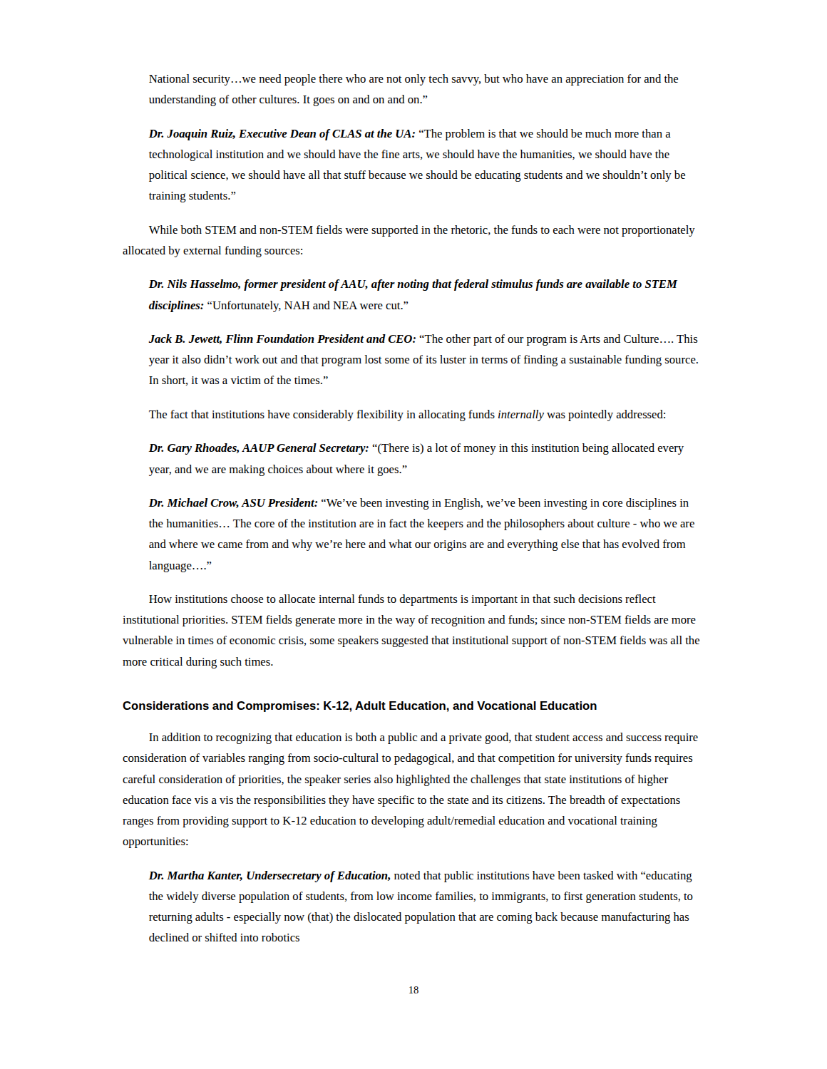National security…we need people there who are not only tech savvy, but who have an appreciation for and the understanding of other cultures. It goes on and on and on.”
Dr. Joaquin Ruiz, Executive Dean of CLAS at the UA: “The problem is that we should be much more than a technological institution and we should have the fine arts, we should have the humanities, we should have the political science, we should have all that stuff because we should be educating students and we shouldn’t only be training students.”
While both STEM and non-STEM fields were supported in the rhetoric, the funds to each were not proportionately allocated by external funding sources:
Dr. Nils Hasselmo, former president of AAU, after noting that federal stimulus funds are available to STEM disciplines: “Unfortunately, NAH and NEA were cut.”
Jack B. Jewett, Flinn Foundation President and CEO: “The other part of our program is Arts and Culture…. This year it also didn’t work out and that program lost some of its luster in terms of finding a sustainable funding source. In short, it was a victim of the times.”
The fact that institutions have considerably flexibility in allocating funds internally was pointedly addressed:
Dr. Gary Rhoades, AAUP General Secretary: “(There is) a lot of money in this institution being allocated every year, and we are making choices about where it goes.”
Dr. Michael Crow, ASU President: “We’ve been investing in English, we’ve been investing in core disciplines in the humanities… The core of the institution are in fact the keepers and the philosophers about culture - who we are and where we came from and why we’re here and what our origins are and everything else that has evolved from language….”
How institutions choose to allocate internal funds to departments is important in that such decisions reflect institutional priorities. STEM fields generate more in the way of recognition and funds; since non-STEM fields are more vulnerable in times of economic crisis, some speakers suggested that institutional support of non-STEM fields was all the more critical during such times.
Considerations and Compromises: K-12, Adult Education, and Vocational Education
In addition to recognizing that education is both a public and a private good, that student access and success require consideration of variables ranging from socio-cultural to pedagogical, and that competition for university funds requires careful consideration of priorities, the speaker series also highlighted the challenges that state institutions of higher education face vis a vis the responsibilities they have specific to the state and its citizens. The breadth of expectations ranges from providing support to K-12 education to developing adult/remedial education and vocational training opportunities:
Dr. Martha Kanter, Undersecretary of Education, noted that public institutions have been tasked with “educating the widely diverse population of students, from low income families, to immigrants, to first generation students, to returning adults - especially now (that) the dislocated population that are coming back because manufacturing has declined or shifted into robotics
18